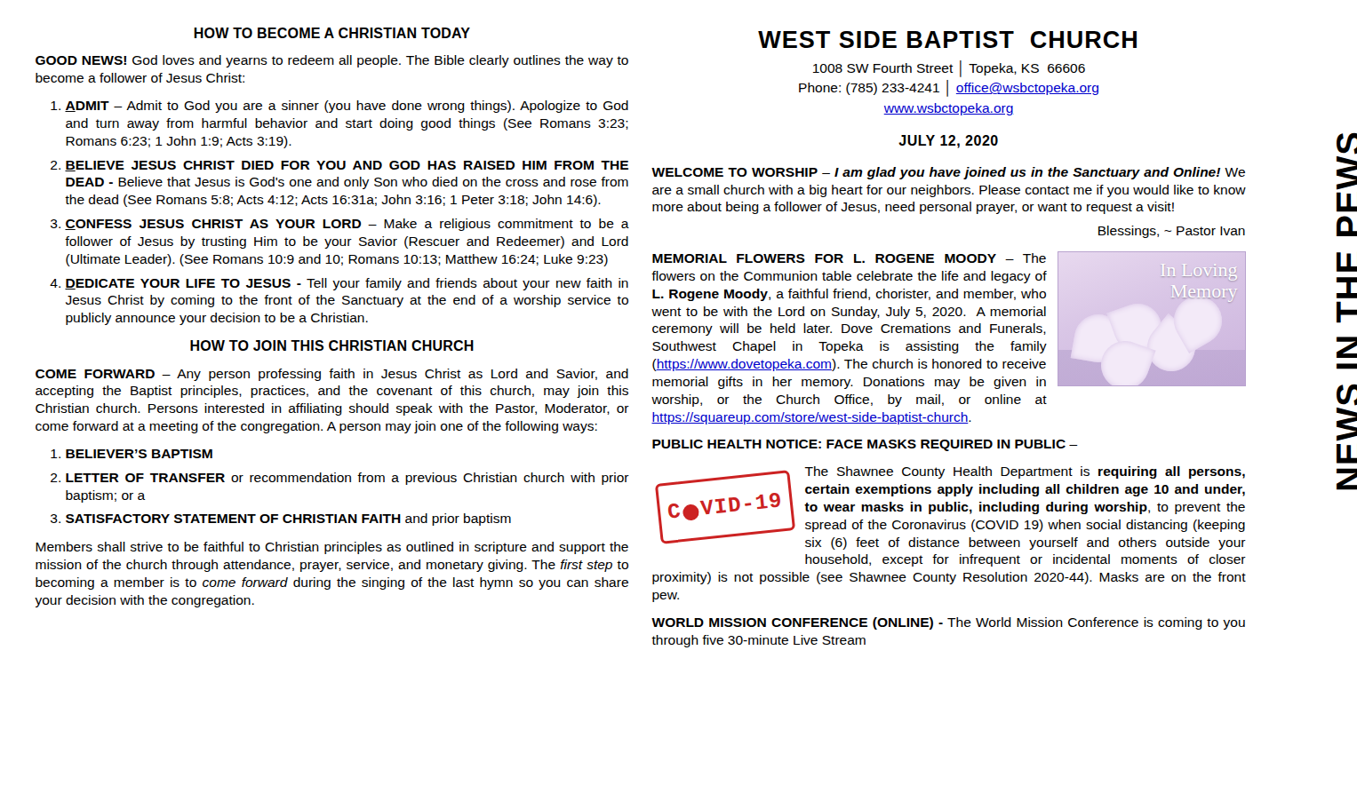HOW TO BECOME A CHRISTIAN TODAY
GOOD NEWS! God loves and yearns to redeem all people. The Bible clearly outlines the way to become a follower of Jesus Christ:
ADMIT – Admit to God you are a sinner (you have done wrong things). Apologize to God and turn away from harmful behavior and start doing good things (See Romans 3:23; Romans 6:23; 1 John 1:9; Acts 3:19).
BELIEVE JESUS CHRIST DIED FOR YOU AND GOD HAS RAISED HIM FROM THE DEAD - Believe that Jesus is God's one and only Son who died on the cross and rose from the dead (See Romans 5:8; Acts 4:12; Acts 16:31a; John 3:16; 1 Peter 3:18; John 14:6).
CONFESS JESUS CHRIST AS YOUR LORD – Make a religious commitment to be a follower of Jesus by trusting Him to be your Savior (Rescuer and Redeemer) and Lord (Ultimate Leader). (See Romans 10:9 and 10; Romans 10:13; Matthew 16:24; Luke 9:23)
DEDICATE YOUR LIFE TO JESUS - Tell your family and friends about your new faith in Jesus Christ by coming to the front of the Sanctuary at the end of a worship service to publicly announce your decision to be a Christian.
HOW TO JOIN THIS CHRISTIAN CHURCH
COME FORWARD – Any person professing faith in Jesus Christ as Lord and Savior, and accepting the Baptist principles, practices, and the covenant of this church, may join this Christian church. Persons interested in affiliating should speak with the Pastor, Moderator, or come forward at a meeting of the congregation. A person may join one of the following ways:
BELIEVER’S BAPTISM
LETTER OF TRANSFER or recommendation from a previous Christian church with prior baptism; or a
SATISFACTORY STATEMENT OF CHRISTIAN FAITH and prior baptism
Members shall strive to be faithful to Christian principles as outlined in scripture and support the mission of the church through attendance, prayer, service, and monetary giving. The first step to becoming a member is to come forward during the singing of the last hymn so you can share your decision with the congregation.
WEST SIDE BAPTIST CHURCH
1008 SW Fourth Street │ Topeka, KS 66606
Phone: (785) 233-4241 │ office@wsbctopeka.org
www.wsbctopeka.org
JULY 12, 2020
WELCOME TO WORSHIP – I am glad you have joined us in the Sanctuary and Online! We are a small church with a big heart for our neighbors. Please contact me if you would like to know more about being a follower of Jesus, need personal prayer, or want to request a visit!
Blessings, ~ Pastor Ivan
In Loving
Memory
MEMORIAL FLOWERS FOR L. ROGENE MOODY – The flowers on the Communion table celebrate the life and legacy of L. Rogene Moody, a faithful friend, chorister, and member, who went to be with the Lord on Sunday, July 5, 2020. A memorial ceremony will be held later. Dove Cremations and Funerals, Southwest Chapel in Topeka is assisting the family (https://www.dovetopeka.com). The church is honored to receive memorial gifts in her memory. Donations may be given in worship, or the Church Office, by mail, or online at https://squareup.com/store/west-side-baptist-church.
PUBLIC HEALTH NOTICE: FACE MASKS REQUIRED IN PUBLIC –
C VID-19
The Shawnee County Health Department is requiring all persons, certain exemptions apply including all children age 10 and under, to wear masks in public, including during worship, to prevent the spread of the Coronavirus (COVID 19) when social distancing (keeping six (6) feet of distance between yourself and others outside your household, except for infrequent or incidental moments of closer proximity) is not possible (see Shawnee County Resolution 2020-44). Masks are on the front pew.
WORLD MISSION CONFERENCE (ONLINE) - The World Mission Conference is coming to you through five 30-minute Live Stream
NEWS IN THE PEWS